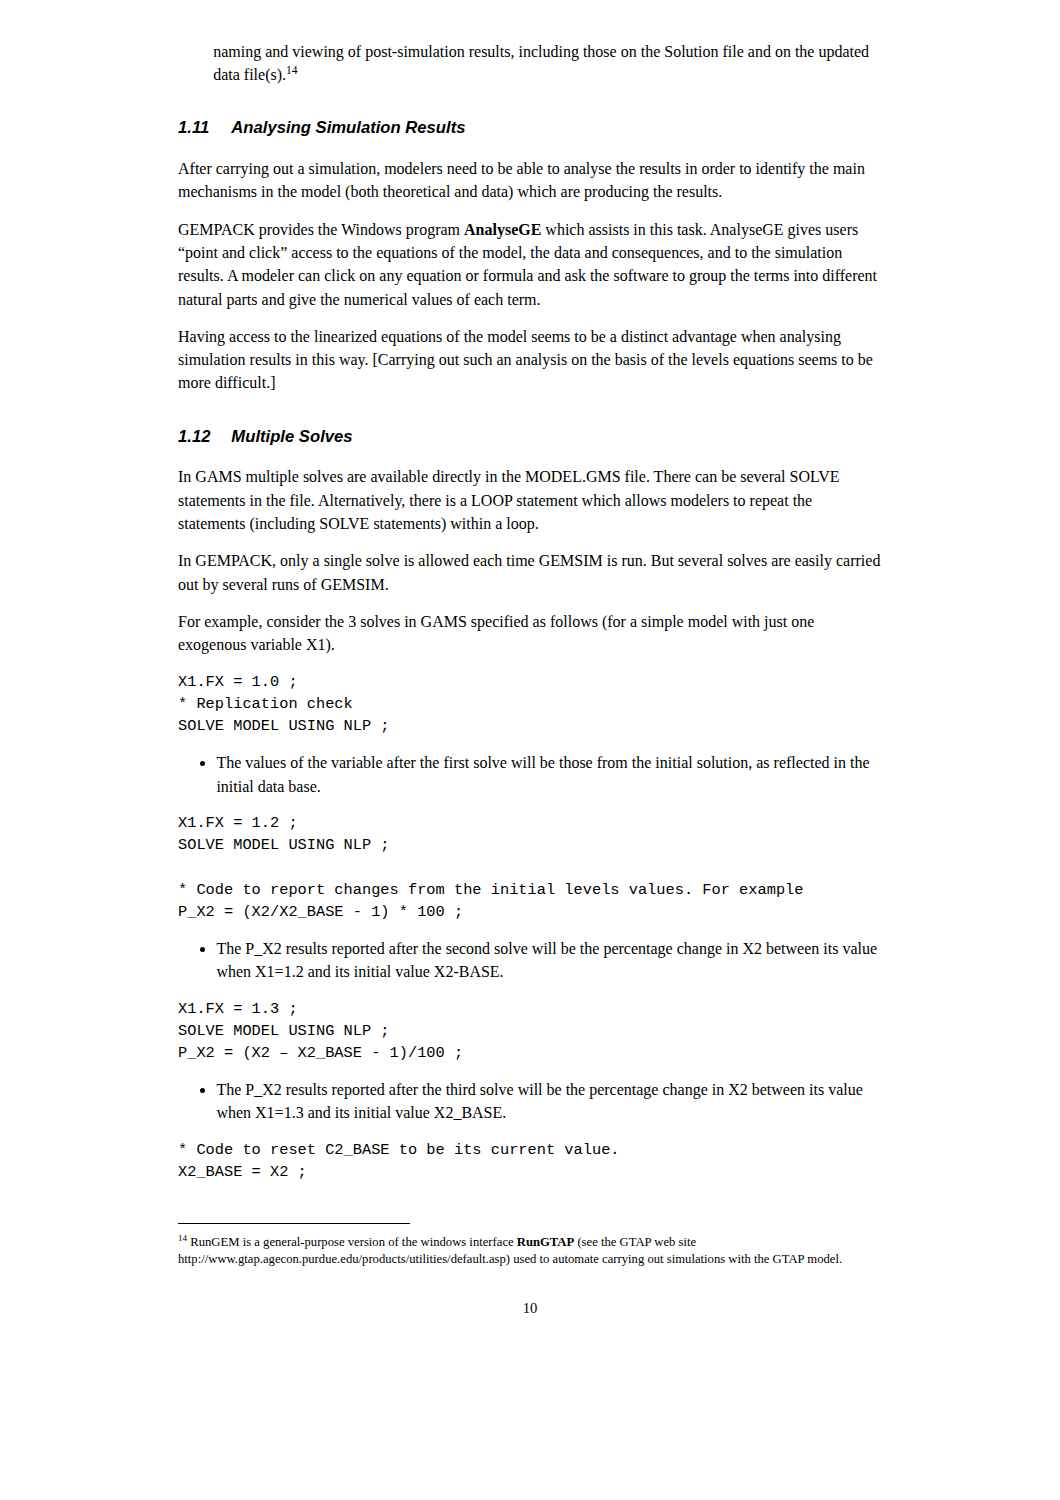naming and viewing of post-simulation results, including those on the Solution file and on the updated data file(s).14
1.11 Analysing Simulation Results
After carrying out a simulation, modelers need to be able to analyse the results in order to identify the main mechanisms in the model (both theoretical and data) which are producing the results.
GEMPACK provides the Windows program AnalyseGE which assists in this task. AnalyseGE gives users “point and click” access to the equations of the model, the data and consequences, and to the simulation results. A modeler can click on any equation or formula and ask the software to group the terms into different natural parts and give the numerical values of each term.
Having access to the linearized equations of the model seems to be a distinct advantage when analysing simulation results in this way. [Carrying out such an analysis on the basis of the levels equations seems to be more difficult.]
1.12 Multiple Solves
In GAMS multiple solves are available directly in the MODEL.GMS file. There can be several SOLVE statements in the file. Alternatively, there is a LOOP statement which allows modelers to repeat the statements (including SOLVE statements) within a loop.
In GEMPACK, only a single solve is allowed each time GEMSIM is run. But several solves are easily carried out by several runs of GEMSIM.
For example, consider the 3 solves in GAMS specified as follows (for a simple model with just one exogenous variable X1).
X1.FX = 1.0 ;
* Replication check
SOLVE MODEL USING NLP ;
The values of the variable after the first solve will be those from the initial solution, as reflected in the initial data base.
X1.FX = 1.2 ;
SOLVE MODEL USING NLP ;

* Code to report changes from the initial levels values. For example
P_X2 = (X2/X2_BASE - 1) * 100 ;
The P_X2 results reported after the second solve will be the percentage change in X2 between its value when X1=1.2 and its initial value X2-BASE.
X1.FX = 1.3 ;
SOLVE MODEL USING NLP ;
P_X2 = (X2 – X2_BASE - 1)/100 ;
The P_X2 results reported after the third solve will be the percentage change in X2 between its value when X1=1.3 and its initial value X2_BASE.
* Code to reset C2_BASE to be its current value.
X2_BASE = X2 ;
14 RunGEM is a general-purpose version of the windows interface RunGTAP (see the GTAP web site http://www.gtap.agecon.purdue.edu/products/utilities/default.asp) used to automate carrying out simulations with the GTAP model.
10